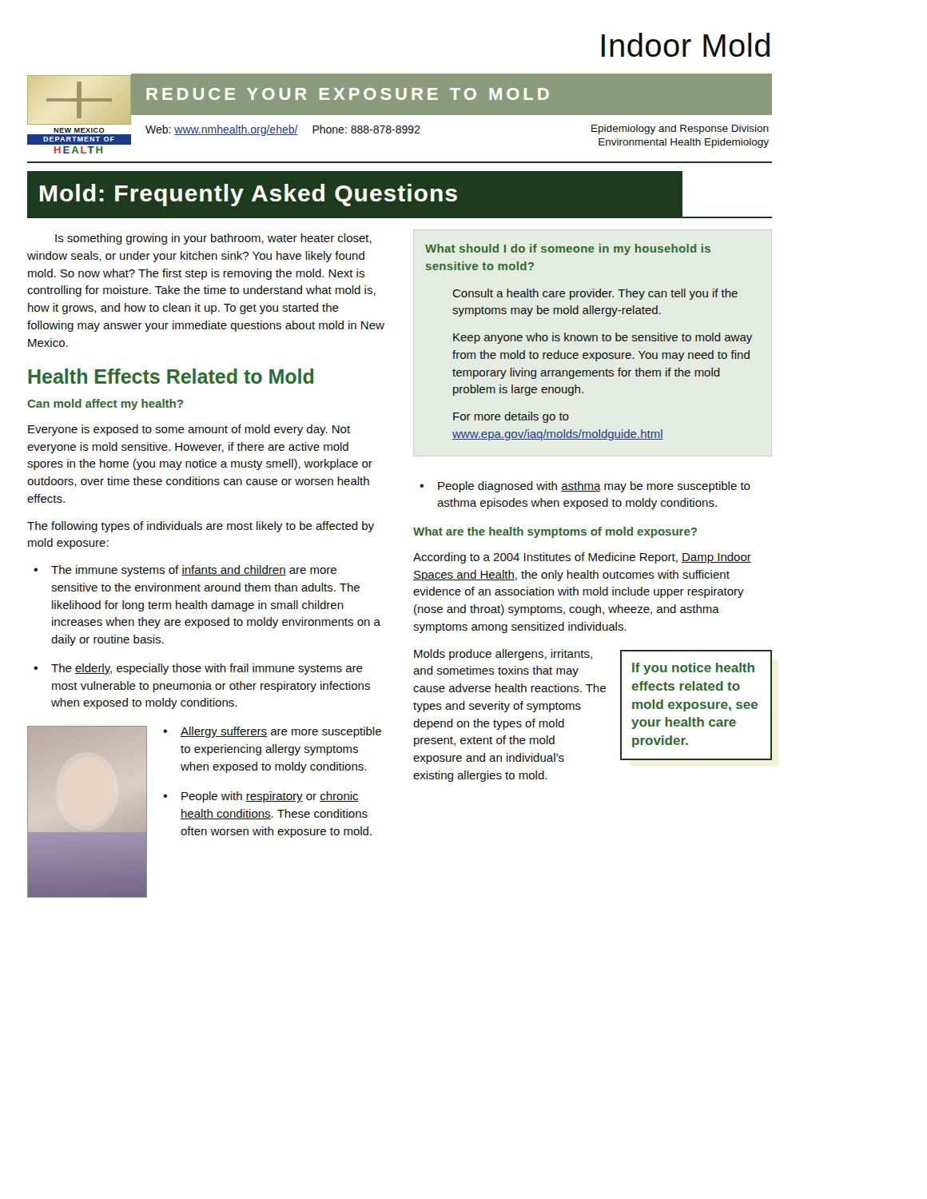Indoor Mold
NEW MEXICO
DEPARTMENT OF
HEALTH
REDUCE YOUR EXPOSURE TO MOLD
Web: www.nmhealth.org/eheb/
Phone: 888-878-8992
Epidemiology and Response Division
Environmental Health Epidemiology
Mold: Frequently Asked Questions
Is something growing in your bathroom, water heater closet, window seals, or under your kitchen sink? You have likely found mold. So now what? The first step is removing the mold. Next is controlling for moisture. Take the time to understand what mold is, how it grows, and how to clean it up. To get you started the following may answer your immediate questions about mold in New Mexico.
Health Effects Related to Mold
Can mold affect my health?
Everyone is exposed to some amount of mold every day. Not everyone is mold sensitive. However, if there are active mold spores in the home (you may notice a musty smell), workplace or outdoors, over time these conditions can cause or worsen health effects.
The following types of individuals are most likely to be affected by mold exposure:
The immune systems of infants and children are more sensitive to the environment around them than adults. The likelihood for long term health damage in small children increases when they are exposed to moldy environments on a daily or routine basis.
The elderly, especially those with frail immune systems are most vulnerable to pneumonia or other respiratory infections when exposed to moldy conditions.
Allergy sufferers are more susceptible to experiencing allergy symptoms when exposed to moldy conditions.
People with respiratory or chronic health conditions. These conditions often worsen with exposure to mold.
What should I do if someone in my household is sensitive to mold?
Consult a health care provider. They can tell you if the symptoms may be mold allergy-related.
Keep anyone who is known to be sensitive to mold away from the mold to reduce exposure. You may need to find temporary living arrangements for them if the mold problem is large enough.
For more details go to www.epa.gov/iaq/molds/moldguide.html
People diagnosed with asthma may be more susceptible to asthma episodes when exposed to moldy conditions.
What are the health symptoms of mold exposure?
According to a 2004 Institutes of Medicine Report, Damp Indoor Spaces and Health, the only health outcomes with sufficient evidence of an association with mold include upper respiratory (nose and throat) symptoms, cough, wheeze, and asthma symptoms among sensitized individuals.
If you notice health effects related to mold exposure, see your health care provider.
Molds produce allergens, irritants, and sometimes toxins that may cause adverse health reactions. The types and severity of symptoms depend on the types of mold present, extent of the mold exposure and an individual’s existing allergies to mold.